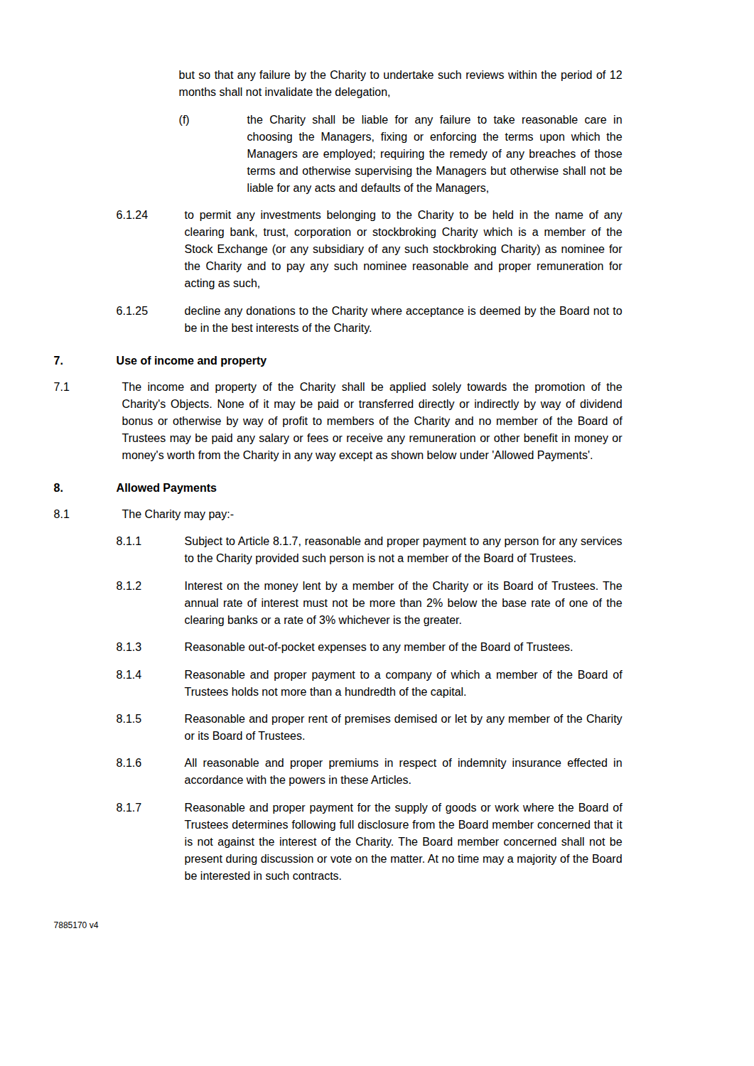but so that any failure by the Charity to undertake such reviews within the period of 12 months shall not invalidate the delegation,
(f)
the Charity shall be liable for any failure to take reasonable care in choosing the Managers, fixing or enforcing the terms upon which the Managers are employed; requiring the remedy of any breaches of those terms and otherwise supervising the Managers but otherwise shall not be liable for any acts and defaults of the Managers,
6.1.24
to permit any investments belonging to the Charity to be held in the name of any clearing bank, trust, corporation or stockbroking Charity which is a member of the Stock Exchange (or any subsidiary of any such stockbroking Charity) as nominee for the Charity and to pay any such nominee reasonable and proper remuneration for acting as such,
6.1.25
decline any donations to the Charity where acceptance is deemed by the Board not to be in the best interests of the Charity.
7. Use of income and property
7.1
The income and property of the Charity shall be applied solely towards the promotion of the Charity's Objects. None of it may be paid or transferred directly or indirectly by way of dividend bonus or otherwise by way of profit to members of the Charity and no member of the Board of Trustees may be paid any salary or fees or receive any remuneration or other benefit in money or money's worth from the Charity in any way except as shown below under 'Allowed Payments'.
8. Allowed Payments
8.1
The Charity may pay:-
8.1.1
Subject to Article 8.1.7, reasonable and proper payment to any person for any services to the Charity provided such person is not a member of the Board of Trustees.
8.1.2
Interest on the money lent by a member of the Charity or its Board of Trustees. The annual rate of interest must not be more than 2% below the base rate of one of the clearing banks or a rate of 3% whichever is the greater.
8.1.3
Reasonable out-of-pocket expenses to any member of the Board of Trustees.
8.1.4
Reasonable and proper payment to a company of which a member of the Board of Trustees holds not more than a hundredth of the capital.
8.1.5
Reasonable and proper rent of premises demised or let by any member of the Charity or its Board of Trustees.
8.1.6
All reasonable and proper premiums in respect of indemnity insurance effected in accordance with the powers in these Articles.
8.1.7
Reasonable and proper payment for the supply of goods or work where the Board of Trustees determines following full disclosure from the Board member concerned that it is not against the interest of the Charity. The Board member concerned shall not be present during discussion or vote on the matter. At no time may a majority of the Board be interested in such contracts.
7885170 v4